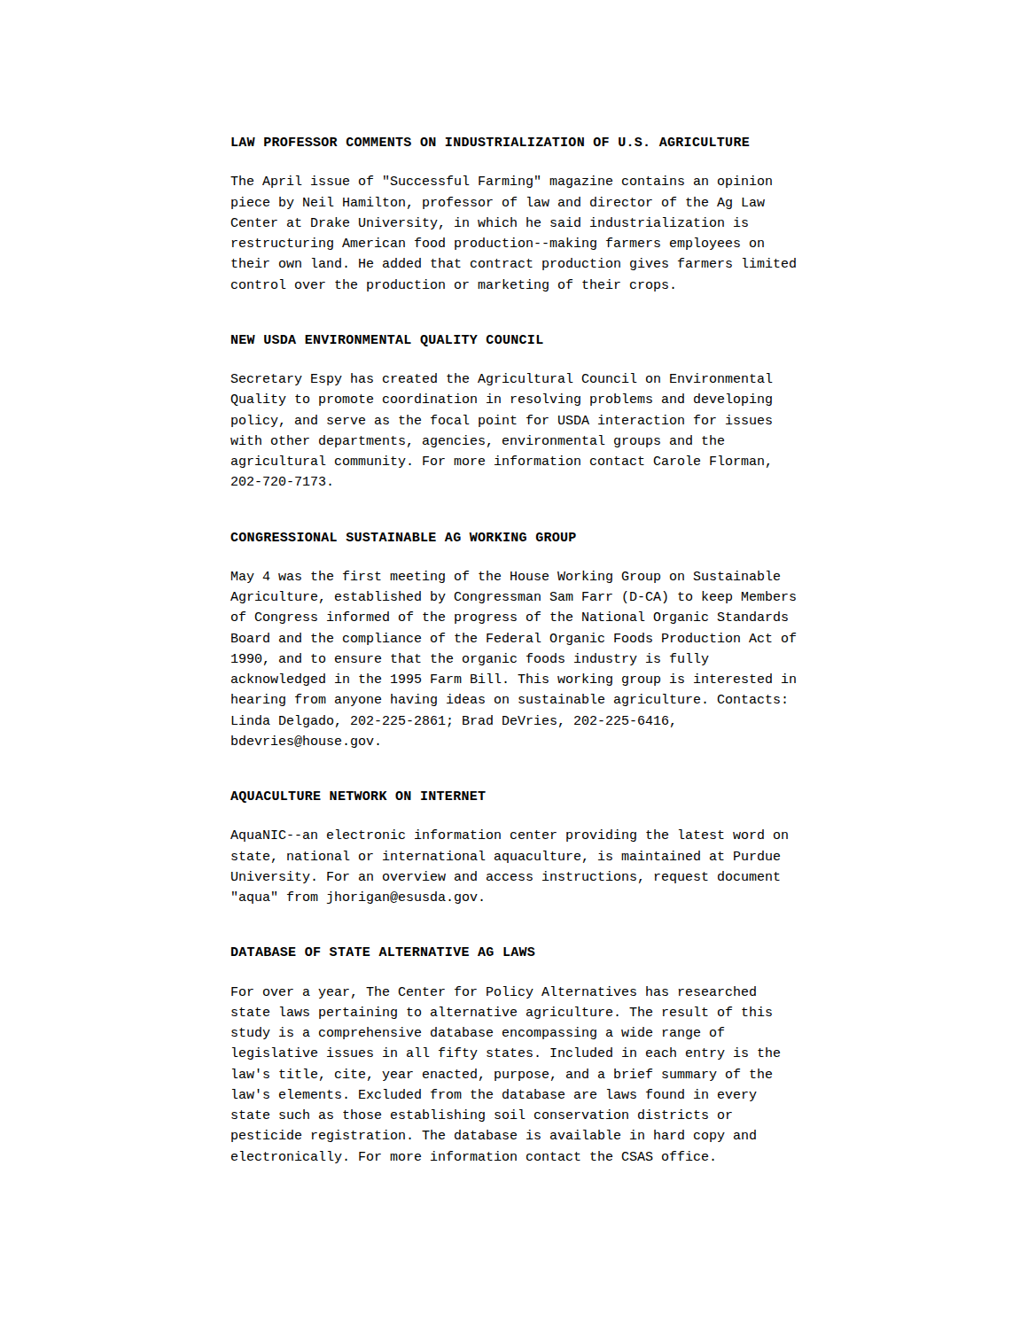Law Professor Comments on Industrialization of U.S. Agriculture
The April issue of "Successful Farming" magazine contains an opinion piece by Neil Hamilton, professor of law and director of the Ag Law Center at Drake University, in which he said industrialization is restructuring American food production--making farmers employees on their own land. He added that contract production gives farmers limited control over the production or marketing of their crops.
New USDA Environmental Quality Council
Secretary Espy has created the Agricultural Council on Environmental Quality to promote coordination in resolving problems and developing policy, and serve as the focal point for USDA interaction for issues with other departments, agencies, environmental groups and the agricultural community. For more information contact Carole Florman, 202-720-7173.
Congressional Sustainable Ag Working Group
May 4 was the first meeting of the House Working Group on Sustainable Agriculture, established by Congressman Sam Farr (D-CA) to keep Members of Congress informed of the progress of the National Organic Standards Board and the compliance of the Federal Organic Foods Production Act of 1990, and to ensure that the organic foods industry is fully acknowledged in the 1995 Farm Bill. This working group is interested in hearing from anyone having ideas on sustainable agriculture. Contacts: Linda Delgado, 202-225-2861; Brad DeVries, 202-225-6416, bdevries@house.gov.
Aquaculture Network on Internet
AquaNIC--an electronic information center providing the latest word on state, national or international aquaculture, is maintained at Purdue University. For an overview and access instructions, request document "aqua" from jhorigan@esusda.gov.
Database of State Alternative Ag Laws
For over a year, The Center for Policy Alternatives has researched state laws pertaining to alternative agriculture. The result of this study is a comprehensive database encompassing a wide range of legislative issues in all fifty states. Included in each entry is the law's title, cite, year enacted, purpose, and a brief summary of the law's elements. Excluded from the database are laws found in every state such as those establishing soil conservation districts or pesticide registration. The database is available in hard copy and electronically. For more information contact the CSAS office.